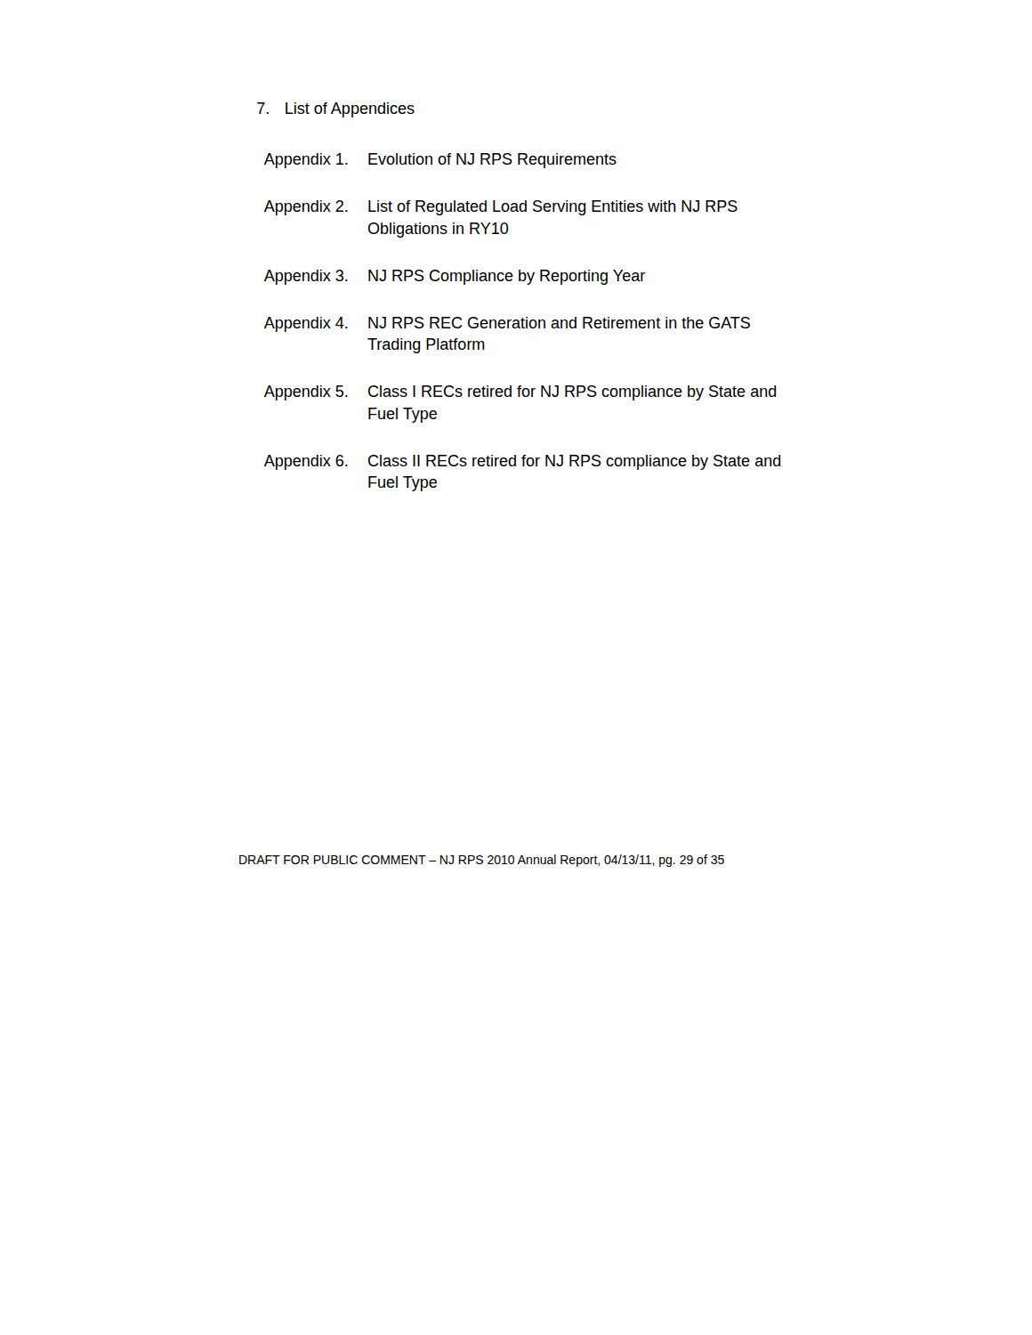List of Appendices
Appendix 1. Evolution of NJ RPS Requirements
Appendix 2. List of Regulated Load Serving Entities with NJ RPS Obligations in RY10
Appendix 3. NJ RPS Compliance by Reporting Year
Appendix 4. NJ RPS REC Generation and Retirement in the GATS Trading Platform
Appendix 5. Class I RECs retired for NJ RPS compliance by State and Fuel Type
Appendix 6. Class II RECs retired for NJ RPS compliance by State and Fuel Type
DRAFT FOR PUBLIC COMMENT – NJ RPS 2010 Annual Report, 04/13/11, pg. 29 of 35